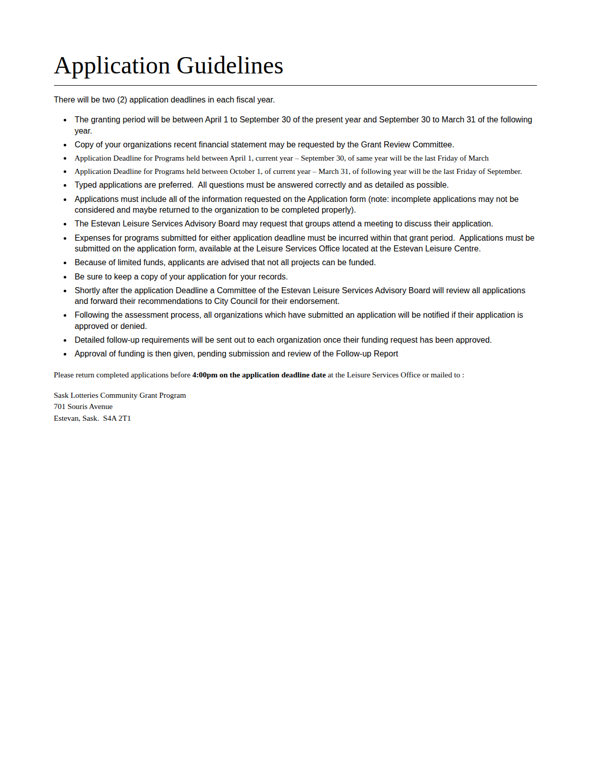Application Guidelines
There will be two (2) application deadlines in each fiscal year.
The granting period will be between April 1 to September 30 of the present year and September 30 to March 31 of the following year.
Copy of your organizations recent financial statement may be requested by the Grant Review Committee.
Application Deadline for Programs held between April 1, current year – September 30, of same year will be the last Friday of March
Application Deadline for Programs held between October 1, of current year – March 31, of following year will be the last Friday of September.
Typed applications are preferred. All questions must be answered correctly and as detailed as possible.
Applications must include all of the information requested on the Application form (note: incomplete applications may not be considered and maybe returned to the organization to be completed properly).
The Estevan Leisure Services Advisory Board may request that groups attend a meeting to discuss their application.
Expenses for programs submitted for either application deadline must be incurred within that grant period. Applications must be submitted on the application form, available at the Leisure Services Office located at the Estevan Leisure Centre.
Because of limited funds, applicants are advised that not all projects can be funded.
Be sure to keep a copy of your application for your records.
Shortly after the application Deadline a Committee of the Estevan Leisure Services Advisory Board will review all applications and forward their recommendations to City Council for their endorsement.
Following the assessment process, all organizations which have submitted an application will be notified if their application is approved or denied.
Detailed follow-up requirements will be sent out to each organization once their funding request has been approved.
Approval of funding is then given, pending submission and review of the Follow-up Report
Please return completed applications before 4:00pm on the application deadline date at the Leisure Services Office or mailed to :
Sask Lotteries Community Grant Program
701 Souris Avenue
Estevan, Sask. S4A 2T1